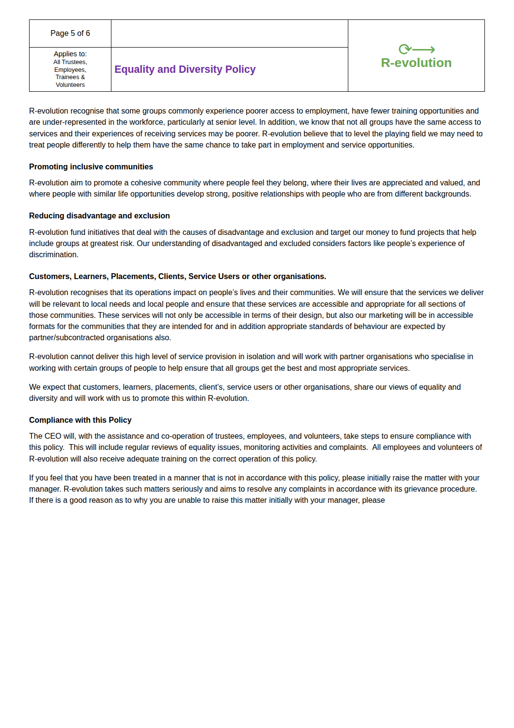| Page 5 of 6 | | ⟳⟶ R-evolution |
| Applies to: All Trustees, Employees, Trainees & Volunteers | Equality and Diversity Policy |
R-evolution recognise that some groups commonly experience poorer access to employment, have fewer training opportunities and are under-represented in the workforce, particularly at senior level. In addition, we know that not all groups have the same access to services and their experiences of receiving services may be poorer. R-evolution believe that to level the playing field we may need to treat people differently to help them have the same chance to take part in employment and service opportunities.
Promoting inclusive communities
R-evolution aim to promote a cohesive community where people feel they belong, where their lives are appreciated and valued, and where people with similar life opportunities develop strong, positive relationships with people who are from different backgrounds.
Reducing disadvantage and exclusion
R-evolution fund initiatives that deal with the causes of disadvantage and exclusion and target our money to fund projects that help include groups at greatest risk. Our understanding of disadvantaged and excluded considers factors like people’s experience of discrimination.
Customers, Learners, Placements, Clients, Service Users or other organisations.
R-evolution recognises that its operations impact on people’s lives and their communities. We will ensure that the services we deliver will be relevant to local needs and local people and ensure that these services are accessible and appropriate for all sections of those communities. These services will not only be accessible in terms of their design, but also our marketing will be in accessible formats for the communities that they are intended for and in addition appropriate standards of behaviour are expected by partner/subcontracted organisations also.
R-evolution cannot deliver this high level of service provision in isolation and will work with partner organisations who specialise in working with certain groups of people to help ensure that all groups get the best and most appropriate services.
We expect that customers, learners, placements, client’s, service users or other organisations, share our views of equality and diversity and will work with us to promote this within R-evolution.
Compliance with this Policy
The CEO will, with the assistance and co-operation of trustees, employees, and volunteers, take steps to ensure compliance with this policy. This will include regular reviews of equality issues, monitoring activities and complaints. All employees and volunteers of R-evolution will also receive adequate training on the correct operation of this policy.
If you feel that you have been treated in a manner that is not in accordance with this policy, please initially raise the matter with your manager. R-evolution takes such matters seriously and aims to resolve any complaints in accordance with its grievance procedure. If there is a good reason as to why you are unable to raise this matter initially with your manager, please